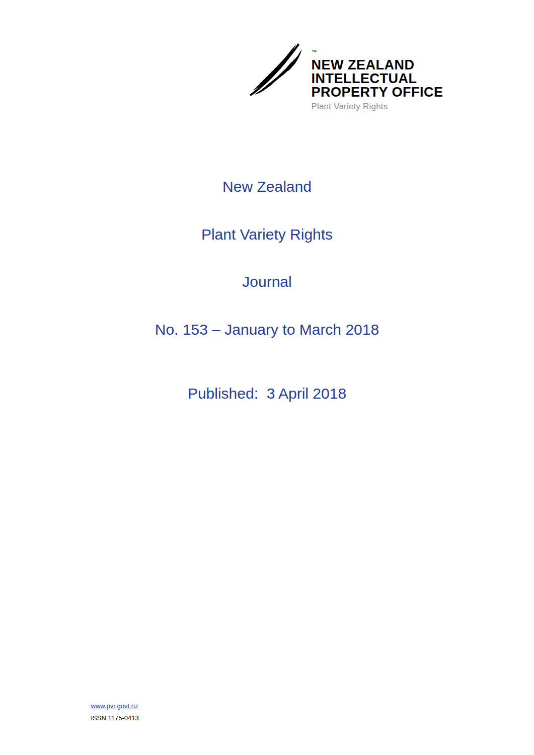™ NEW ZEALAND INTELLECTUAL PROPERTY OFFICE Plant Variety Rights
New Zealand Plant Variety Rights Journal No. 153 – January to March 2018 Published: 3 April 2018
www.pvr.govt.nz
ISSN 1175-0413